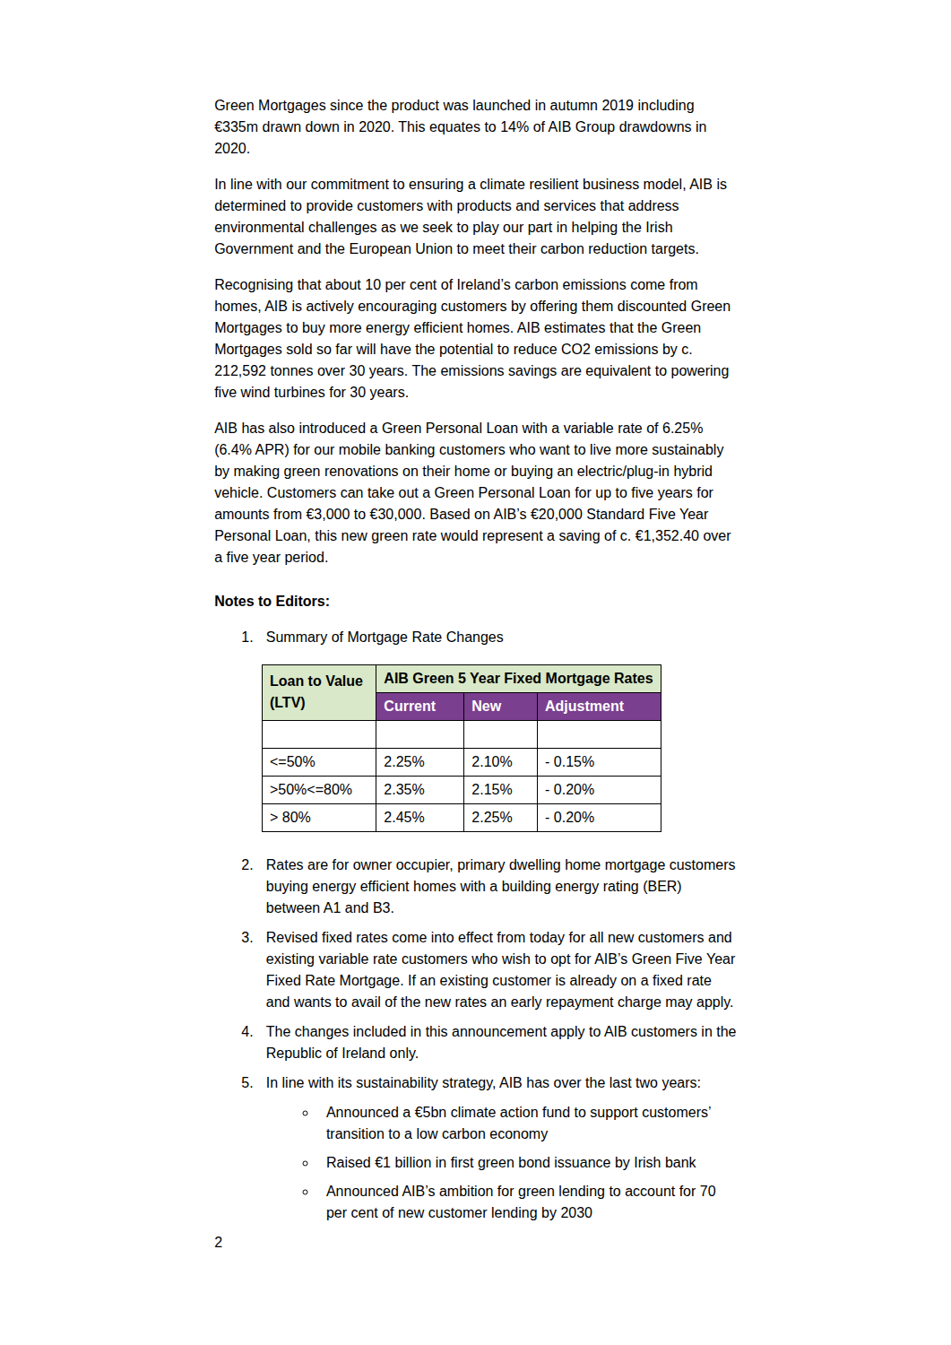Green Mortgages since the product was launched in autumn 2019 including €335m drawn down in 2020. This equates to 14% of AIB Group drawdowns in 2020.
In line with our commitment to ensuring a climate resilient business model, AIB is determined to provide customers with products and services that address environmental challenges as we seek to play our part in helping the Irish Government and the European Union to meet their carbon reduction targets.
Recognising that about 10 per cent of Ireland’s carbon emissions come from homes, AIB is actively encouraging customers by offering them discounted Green Mortgages to buy more energy efficient homes. AIB estimates that the Green Mortgages sold so far will have the potential to reduce CO2 emissions by c. 212,592 tonnes over 30 years. The emissions savings are equivalent to powering five wind turbines for 30 years.
AIB has also introduced a Green Personal Loan with a variable rate of 6.25% (6.4% APR) for our mobile banking customers who want to live more sustainably by making green renovations on their home or buying an electric/plug-in hybrid vehicle. Customers can take out a Green Personal Loan for up to five years for amounts from €3,000 to €30,000. Based on AIB’s €20,000 Standard Five Year Personal Loan, this new green rate would represent a saving of c. €1,352.40 over a five year period.
Notes to Editors:
Summary of Mortgage Rate Changes
| Loan to Value (LTV) | AIB Green 5 Year Fixed Mortgage Rates |
| --- | --- |
| Current | New | Adjustment |
| <=50% | 2.25% | 2.10% | - 0.15% |
| >50%<=80% | 2.35% | 2.15% | - 0.20% |
| > 80% | 2.45% | 2.25% | - 0.20% |
Rates are for owner occupier, primary dwelling home mortgage customers buying energy efficient homes with a building energy rating (BER) between A1 and B3.
Revised fixed rates come into effect from today for all new customers and existing variable rate customers who wish to opt for AIB’s Green Five Year Fixed Rate Mortgage. If an existing customer is already on a fixed rate and wants to avail of the new rates an early repayment charge may apply.
The changes included in this announcement apply to AIB customers in the Republic of Ireland only.
In line with its sustainability strategy, AIB has over the last two years:
Announced a €5bn climate action fund to support customers’ transition to a low carbon economy
Raised €1 billion in first green bond issuance by Irish bank
Announced AIB’s ambition for green lending to account for 70 per cent of new customer lending by 2030
2